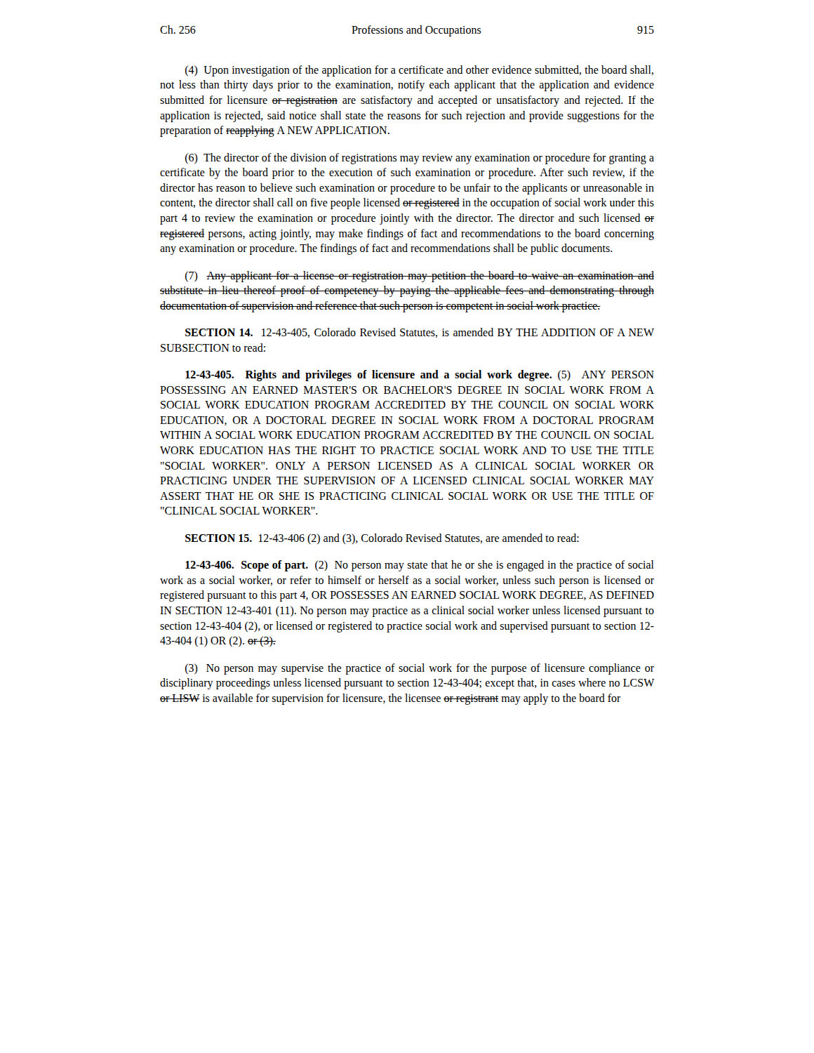Ch. 256 Professions and Occupations 915
(4) Upon investigation of the application for a certificate and other evidence submitted, the board shall, not less than thirty days prior to the examination, notify each applicant that the application and evidence submitted for licensure or registration are satisfactory and accepted or unsatisfactory and rejected. If the application is rejected, said notice shall state the reasons for such rejection and provide suggestions for the preparation of reapplying A NEW APPLICATION.
(6) The director of the division of registrations may review any examination or procedure for granting a certificate by the board prior to the execution of such examination or procedure. After such review, if the director has reason to believe such examination or procedure to be unfair to the applicants or unreasonable in content, the director shall call on five people licensed or registered in the occupation of social work under this part 4 to review the examination or procedure jointly with the director. The director and such licensed or registered persons, acting jointly, may make findings of fact and recommendations to the board concerning any examination or procedure. The findings of fact and recommendations shall be public documents.
(7) Any applicant for a license or registration may petition the board to waive an examination and substitute in lieu thereof proof of competency by paying the applicable fees and demonstrating through documentation of supervision and reference that such person is competent in social work practice.
SECTION 14. 12-43-405, Colorado Revised Statutes, is amended BY THE ADDITION OF A NEW SUBSECTION to read:
12-43-405. Rights and privileges of licensure and a social work degree. (5) ANY PERSON POSSESSING AN EARNED MASTER'S OR BACHELOR'S DEGREE IN SOCIAL WORK FROM A SOCIAL WORK EDUCATION PROGRAM ACCREDITED BY THE COUNCIL ON SOCIAL WORK EDUCATION, OR A DOCTORAL DEGREE IN SOCIAL WORK FROM A DOCTORAL PROGRAM WITHIN A SOCIAL WORK EDUCATION PROGRAM ACCREDITED BY THE COUNCIL ON SOCIAL WORK EDUCATION HAS THE RIGHT TO PRACTICE SOCIAL WORK AND TO USE THE TITLE "SOCIAL WORKER". ONLY A PERSON LICENSED AS A CLINICAL SOCIAL WORKER OR PRACTICING UNDER THE SUPERVISION OF A LICENSED CLINICAL SOCIAL WORKER MAY ASSERT THAT HE OR SHE IS PRACTICING CLINICAL SOCIAL WORK OR USE THE TITLE OF "CLINICAL SOCIAL WORKER".
SECTION 15. 12-43-406 (2) and (3), Colorado Revised Statutes, are amended to read:
12-43-406. Scope of part. (2) No person may state that he or she is engaged in the practice of social work as a social worker, or refer to himself or herself as a social worker, unless such person is licensed or registered pursuant to this part 4, OR POSSESSES AN EARNED SOCIAL WORK DEGREE, AS DEFINED IN SECTION 12-43-401 (11). No person may practice as a clinical social worker unless licensed pursuant to section 12-43-404 (2), or licensed or registered to practice social work and supervised pursuant to section 12-43-404 (1) OR (2). or (3).
(3) No person may supervise the practice of social work for the purpose of licensure compliance or disciplinary proceedings unless licensed pursuant to section 12-43-404; except that, in cases where no LCSW or LISW is available for supervision for licensure, the licensee or registrant may apply to the board for